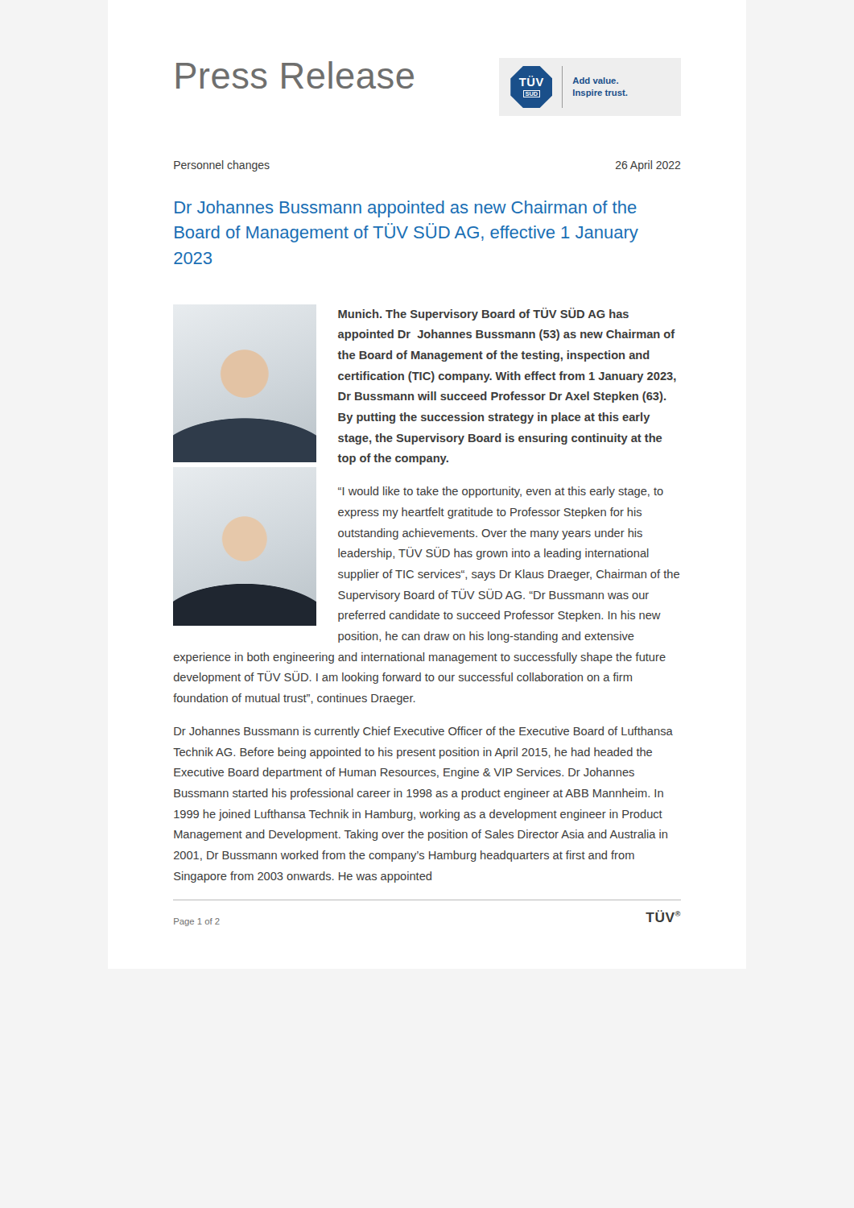Press Release
TÜV SÜD
Add value.
Inspire trust.
Personnel changes 26 April 2022
Dr Johannes Bussmann appointed as new Chairman of the
Board of Management of TÜV SÜD AG, effective 1 January 2023
Munich. The Supervisory Board of TÜV SÜD AG has appointed Dr Johannes Bussmann (53) as new Chairman of the Board of Management of the testing, inspection and certification (TIC) company. With effect from 1 January 2023, Dr Bussmann will succeed Professor Dr Axel Stepken (63). By putting the succession strategy in place at this early stage, the Supervisory Board is ensuring continuity at the top of the company.
“I would like to take the opportunity, even at this early stage, to express my heartfelt gratitude to Professor Stepken for his outstanding achievements. Over the many years under his leadership, TÜV SÜD has grown into a leading international supplier of TIC services“, says Dr Klaus Draeger, Chairman of the Supervisory Board of TÜV SÜD AG. “Dr Bussmann was our preferred candidate to succeed Professor Stepken. In his new position, he can draw on his long-standing and extensive experience in both engineering and international management to successfully shape the future development of TÜV SÜD. I am looking forward to our successful collaboration on a firm foundation of mutual trust”, continues Draeger.
Dr Johannes Bussmann is currently Chief Executive Officer of the Executive Board of Lufthansa Technik AG. Before being appointed to his present position in April 2015, he had headed the Executive Board department of Human Resources, Engine & VIP Services. Dr Johannes Bussmann started his professional career in 1998 as a product engineer at ABB Mannheim. In 1999 he joined Lufthansa Technik in Hamburg, working as a development engineer in Product Management and Development. Taking over the position of Sales Director Asia and Australia in 2001, Dr Bussmann worked from the company’s Hamburg headquarters at first and from Singapore from 2003 onwards. He was appointed
Page 1 of 2 TÜV®